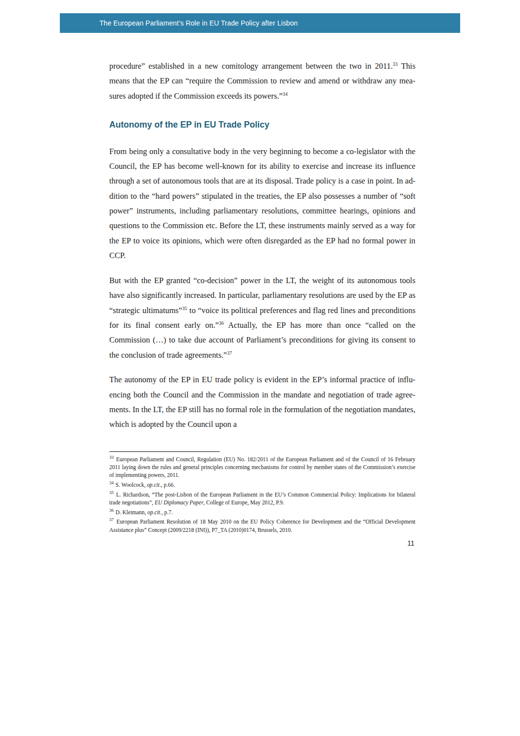The European Parliament’s Role in EU Trade Policy after Lisbon
procedure” established in a new comitology arrangement between the two in 2011.33 This means that the EP can “require the Commission to review and amend or withdraw any measures adopted if the Commission exceeds its powers.”34
Autonomy of the EP in EU Trade Policy
From being only a consultative body in the very beginning to become a co-legislator with the Council, the EP has become well-known for its ability to exercise and increase its influence through a set of autonomous tools that are at its disposal. Trade policy is a case in point. In addition to the “hard powers” stipulated in the treaties, the EP also possesses a number of “soft power” instruments, including parliamentary resolutions, committee hearings, opinions and questions to the Commission etc. Before the LT, these instruments mainly served as a way for the EP to voice its opinions, which were often disregarded as the EP had no formal power in CCP.
But with the EP granted “co-decision” power in the LT, the weight of its autonomous tools have also significantly increased. In particular, parliamentary resolutions are used by the EP as “strategic ultimatums”35 to “voice its political preferences and flag red lines and preconditions for its final consent early on.”36 Actually, the EP has more than once “called on the Commission (…) to take due account of Parliament’s preconditions for giving its consent to the conclusion of trade agreements.”37
The autonomy of the EP in EU trade policy is evident in the EP’s informal practice of influencing both the Council and the Commission in the mandate and negotiation of trade agreements. In the LT, the EP still has no formal role in the formulation of the negotiation mandates, which is adopted by the Council upon a
33 European Parliament and Council, Regulation (EU) No. 182/2011 of the European Parliament and of the Council of 16 February 2011 laying down the rules and general principles concerning mechanisms for control by member states of the Commission’s exercise of implementing powers, 2011.
34 S. Woolcock, op.cit., p.66.
35 L. Richardson, “The post-Lisbon of the European Parliament in the EU’s Common Commercial Policy: Implications for bilateral trade negotiations”, EU Diplomacy Paper, College of Europe, May 2012, P.9.
36 D. Kleimann, op.cit., p.7.
37 European Parliament Resolution of 18 May 2010 on the EU Policy Coherence for Development and the “Official Development Assistance plus” Concept (2009/2218 (INI)), P7_TA (2010)0174, Brussels, 2010.
11